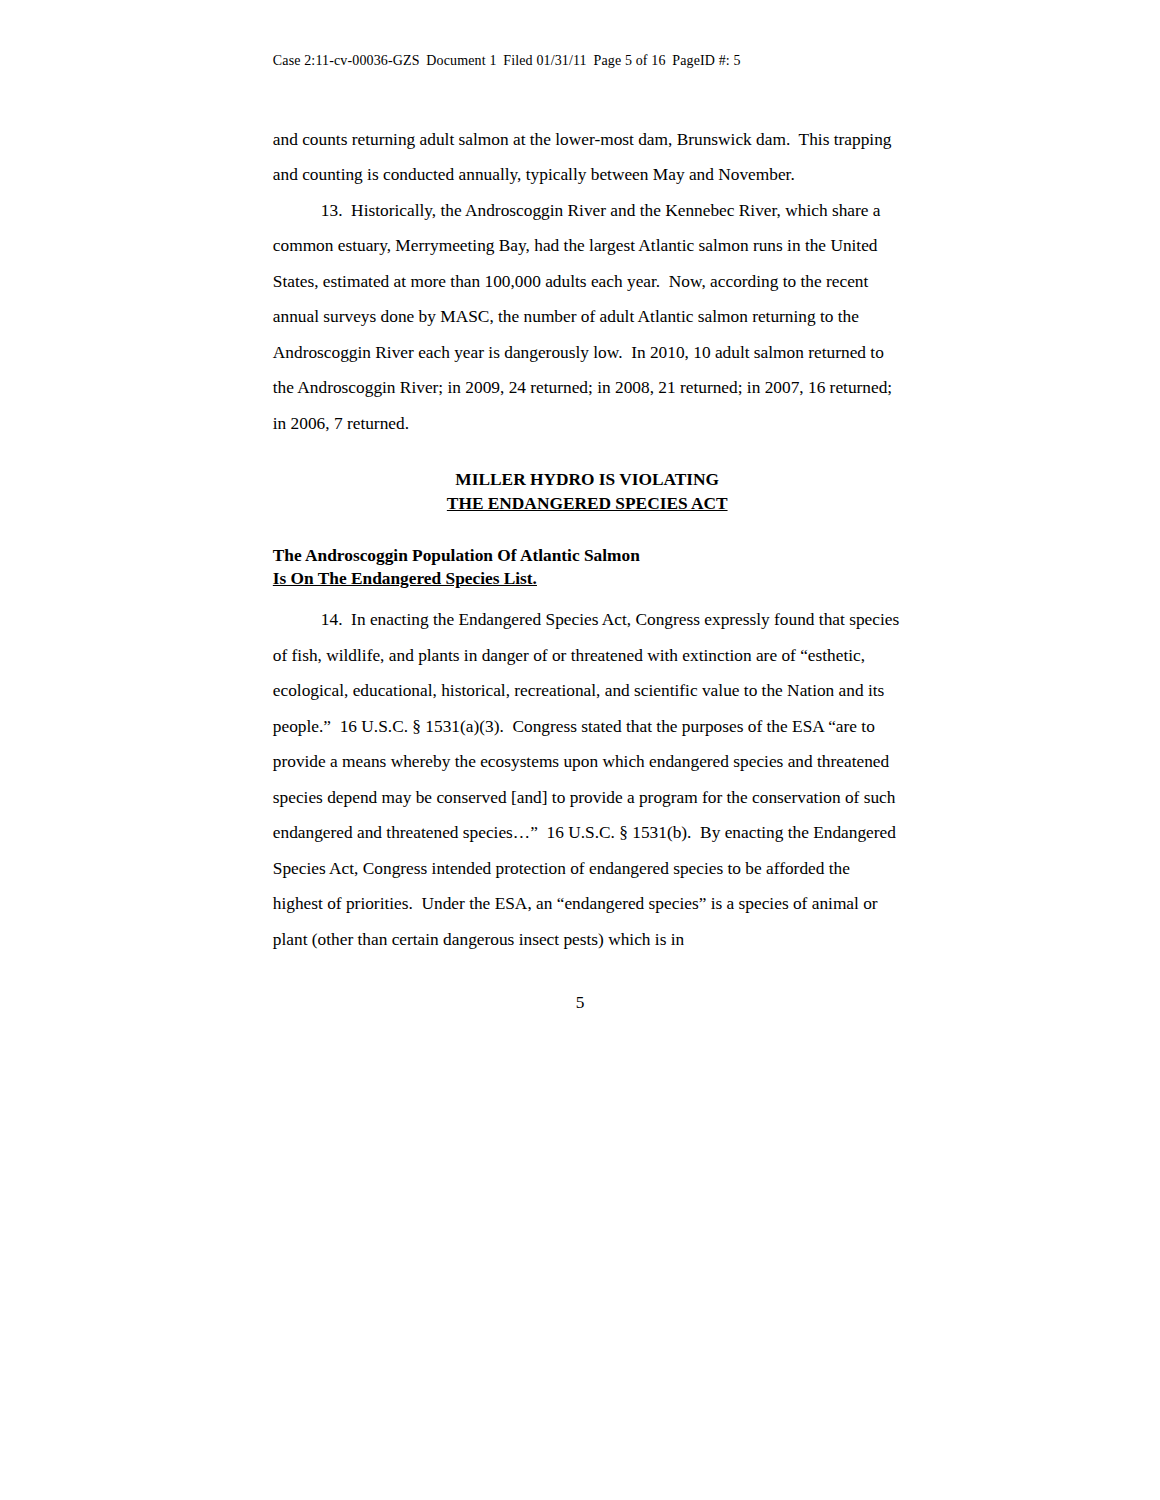Case 2:11-cv-00036-GZS Document 1 Filed 01/31/11 Page 5 of 16 PageID #: 5
and counts returning adult salmon at the lower-most dam, Brunswick dam. This trapping and counting is conducted annually, typically between May and November.
13. Historically, the Androscoggin River and the Kennebec River, which share a common estuary, Merrymeeting Bay, had the largest Atlantic salmon runs in the United States, estimated at more than 100,000 adults each year. Now, according to the recent annual surveys done by MASC, the number of adult Atlantic salmon returning to the Androscoggin River each year is dangerously low. In 2010, 10 adult salmon returned to the Androscoggin River; in 2009, 24 returned; in 2008, 21 returned; in 2007, 16 returned; in 2006, 7 returned.
MILLER HYDRO IS VIOLATING
THE ENDANGERED SPECIES ACT
The Androscoggin Population Of Atlantic Salmon
Is On The Endangered Species List.
14. In enacting the Endangered Species Act, Congress expressly found that species of fish, wildlife, and plants in danger of or threatened with extinction are of “esthetic, ecological, educational, historical, recreational, and scientific value to the Nation and its people.” 16 U.S.C. § 1531(a)(3). Congress stated that the purposes of the ESA “are to provide a means whereby the ecosystems upon which endangered species and threatened species depend may be conserved [and] to provide a program for the conservation of such endangered and threatened species…” 16 U.S.C. § 1531(b). By enacting the Endangered Species Act, Congress intended protection of endangered species to be afforded the highest of priorities. Under the ESA, an “endangered species” is a species of animal or plant (other than certain dangerous insect pests) which is in
5